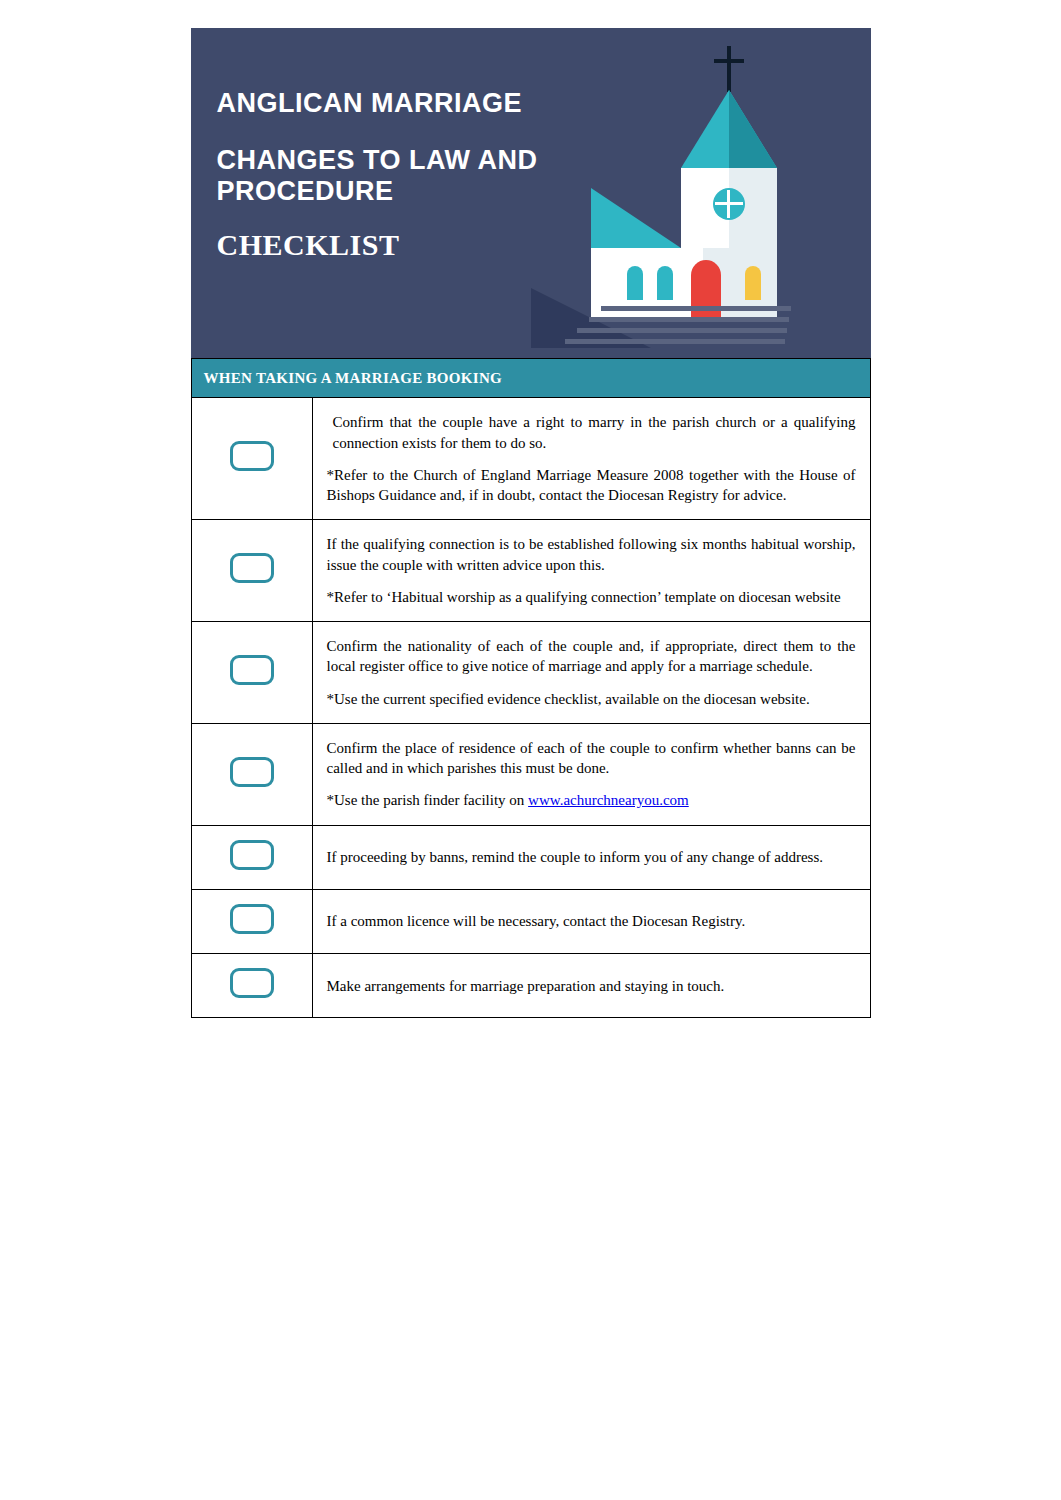ANGLICAN MARRIAGE
CHANGES TO LAW AND
PROCEDURE
CHECKLIST
| WHEN TAKING A MARRIAGE BOOKING |
| --- |
| | Confirm that the couple have a right to marry in the parish church or a qualifying connection exists for them to do so. *Refer to the Church of England Marriage Measure 2008 together with the House of Bishops Guidance and, if in doubt, contact the Diocesan Registry for advice. |
| | If the qualifying connection is to be established following six months habitual worship, issue the couple with written advice upon this. *Refer to ‘Habitual worship as a qualifying connection’ template on diocesan website |
| | Confirm the nationality of each of the couple and, if appropriate, direct them to the local register office to give notice of marriage and apply for a marriage schedule. *Use the current specified evidence checklist, available on the diocesan website. |
| | Confirm the place of residence of each of the couple to confirm whether banns can be called and in which parishes this must be done. *Use the parish finder facility on www.achurchnearyou.com |
| | If proceeding by banns, remind the couple to inform you of any change of address. |
| | If a common licence will be necessary, contact the Diocesan Registry. |
| | Make arrangements for marriage preparation and staying in touch. |